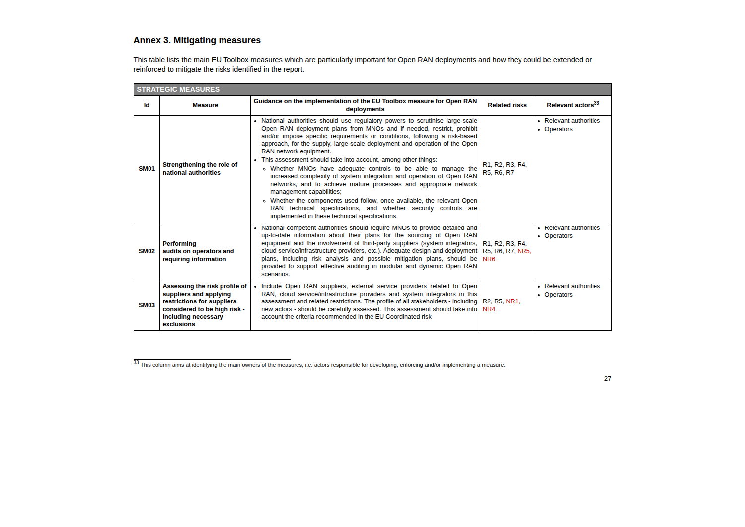Annex 3. Mitigating measures
This table lists the main EU Toolbox measures which are particularly important for Open RAN deployments and how they could be extended or reinforced to mitigate the risks identified in the report.
| STRATEGIC MEASURES |
| Id | Measure | Guidance on the implementation of the EU Toolbox measure for Open RAN deployments | Related risks | Relevant actors 33 |
| SM01 | Strengthening the role of national authorities | National authorities should use regulatory powers to scrutinise large-scale Open RAN deployment plans from MNOs and if needed, restrict, prohibit and/or impose specific requirements or conditions, following a risk-based approach, for the supply, large-scale deployment and operation of the Open RAN network equipment. This assessment should take into account, among other things: Whether MNOs have adequate controls to be able to manage the increased complexity of system integration and operation of Open RAN networks, and to achieve mature processes and appropriate network management capabilities; Whether the components used follow, once available, the relevant Open RAN technical specifications, and whether security controls are implemented in these technical specifications. | R1, R2, R3, R4, R5, R6, R7 | Relevant authorities Operators |
| SM02 | Performing audits on operators and requiring information | National competent authorities should require MNOs to provide detailed and up-to-date information about their plans for the sourcing of Open RAN equipment and the involvement of third-party suppliers (system integrators, cloud service/infrastructure providers, etc.). Adequate design and deployment plans, including risk analysis and possible mitigation plans, should be provided to support effective auditing in modular and dynamic Open RAN scenarios. | R1, R2, R3, R4, R5, R6, R7, NR5, NR6 | Relevant authorities Operators |
| SM03 | Assessing the risk profile of suppliers and applying restrictions for suppliers considered to be high risk - including necessary exclusions | Include Open RAN suppliers, external service providers related to Open RAN, cloud service/infrastructure providers and system integrators in this assessment and related restrictions. The profile of all stakeholders - including new actors - should be carefully assessed. This assessment should take into account the criteria recommended in the EU Coordinated risk | R2, R5, NR1, NR4 | Relevant authorities Operators |
33 This column aims at identifying the main owners of the measures, i.e. actors responsible for developing, enforcing and/or implementing a measure.
27